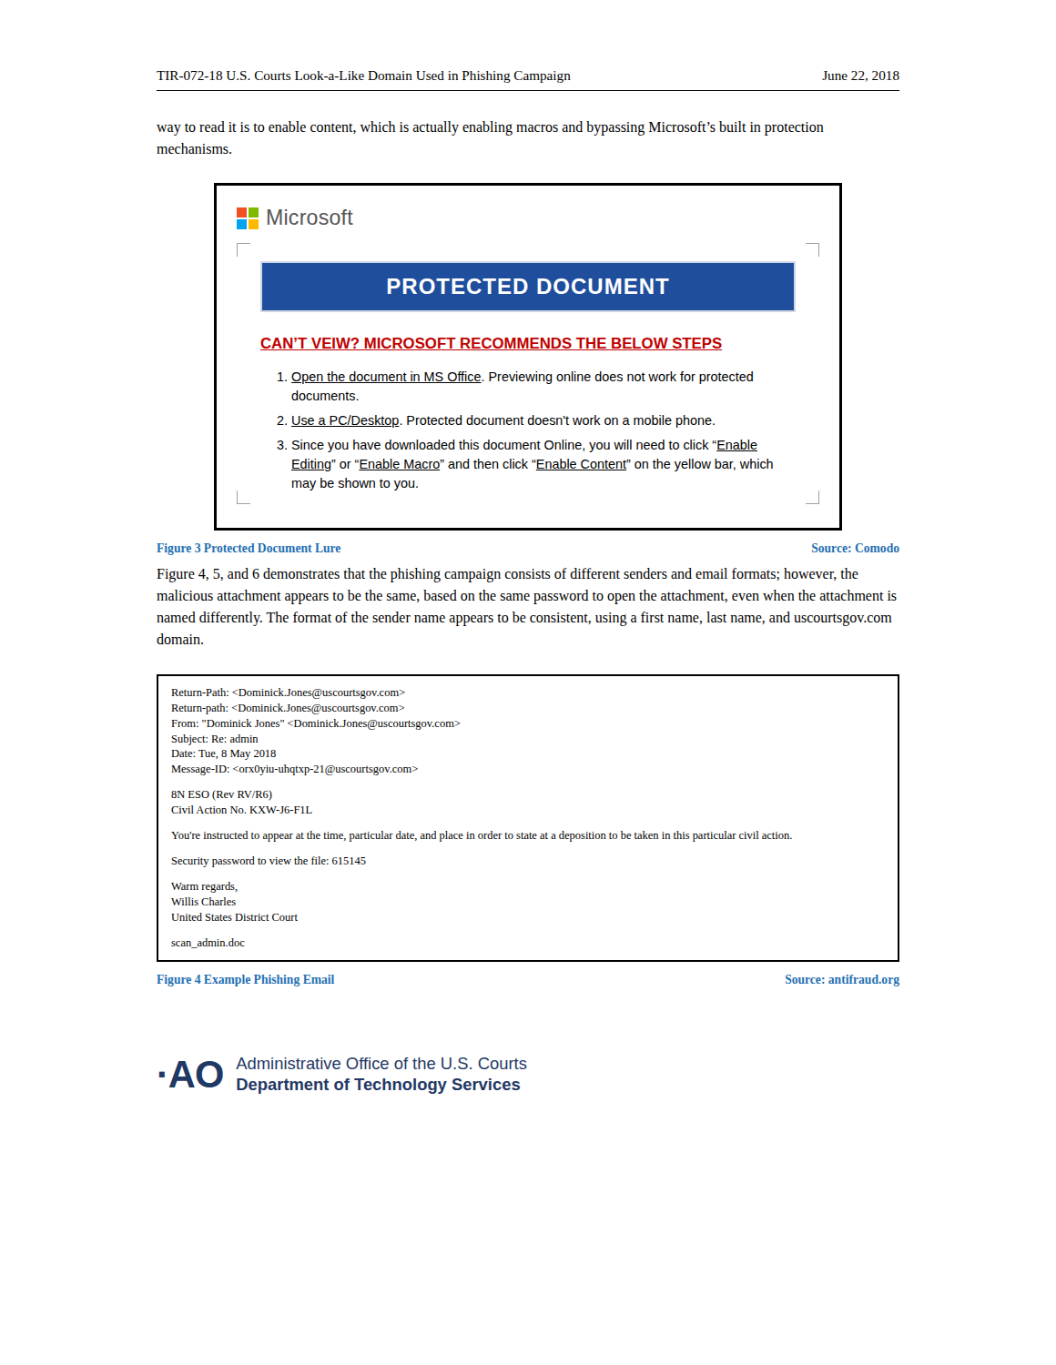TIR-072-18 U.S. Courts Look-a-Like Domain Used in Phishing Campaign June 22, 2018
way to read it is to enable content, which is actually enabling macros and bypassing Microsoft’s built in protection mechanisms.
Microsoft
PROTECTED DOCUMENT
CAN’T VEIW? MICROSOFT RECOMMENDS THE BELOW STEPS
Open the document in MS Office. Previewing online does not work for protected documents.
Use a PC/Desktop. Protected document doesn't work on a mobile phone.
Since you have downloaded this document Online, you will need to click “Enable Editing” or “Enable Macro” and then click “Enable Content” on the yellow bar, which may be shown to you.
Figure 3 Protected Document Lure Source: Comodo
Figure 4, 5, and 6 demonstrates that the phishing campaign consists of different senders and email formats; however, the malicious attachment appears to be the same, based on the same password to open the attachment, even when the attachment is named differently. The format of the sender name appears to be consistent, using a first name, last name, and uscourtsgov.com domain.
Return-Path: <Dominick.Jones@uscourtsgov.com>
Return-path: <Dominick.Jones@uscourtsgov.com>
From: "Dominick Jones" <Dominick.Jones@uscourtsgov.com>
Subject: Re: admin
Date: Tue, 8 May 2018
Message-ID: <orx0yiu-uhqtxp-21@uscourtsgov.com>
8N ESO (Rev RV/R6)
Civil Action No. KXW-J6-F1L
You're instructed to appear at the time, particular date, and place in order to state at a deposition to be taken in this particular civil action.
Security password to view the file: 615145
Warm regards,
Willis Charles
United States District Court
scan_admin.doc
Figure 4 Example Phishing Email Source: antifraud.org
·AO
Administrative Office of the U.S. Courts
Department of Technology Services